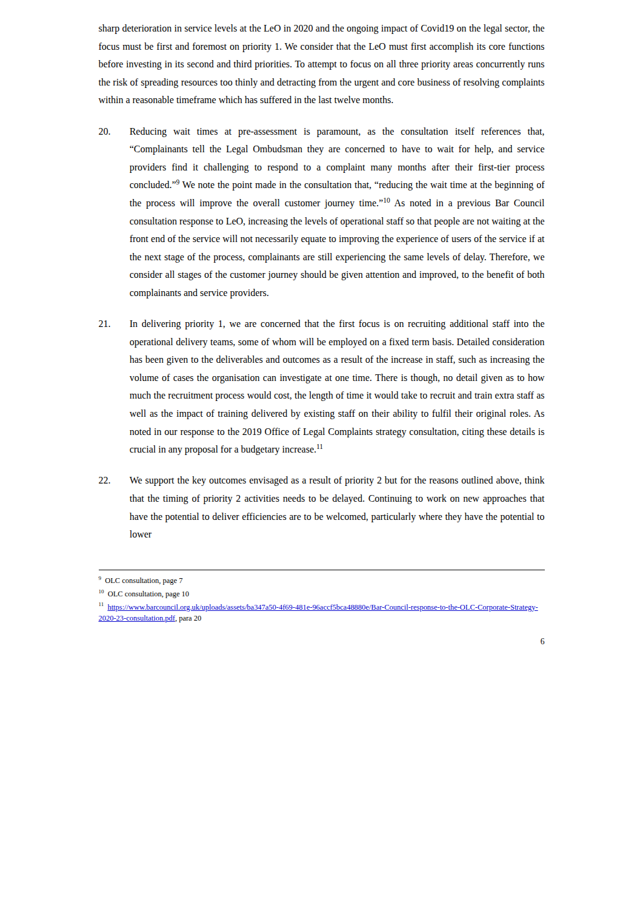sharp deterioration in service levels at the LeO in 2020 and the ongoing impact of Covid19 on the legal sector, the focus must be first and foremost on priority 1. We consider that the LeO must first accomplish its core functions before investing in its second and third priorities. To attempt to focus on all three priority areas concurrently runs the risk of spreading resources too thinly and detracting from the urgent and core business of resolving complaints within a reasonable timeframe which has suffered in the last twelve months.
20.
Reducing wait times at pre-assessment is paramount, as the consultation itself references that, “Complainants tell the Legal Ombudsman they are concerned to have to wait for help, and service providers find it challenging to respond to a complaint many months after their first-tier process concluded.”9 We note the point made in the consultation that, “reducing the wait time at the beginning of the process will improve the overall customer journey time.”10 As noted in a previous Bar Council consultation response to LeO, increasing the levels of operational staff so that people are not waiting at the front end of the service will not necessarily equate to improving the experience of users of the service if at the next stage of the process, complainants are still experiencing the same levels of delay. Therefore, we consider all stages of the customer journey should be given attention and improved, to the benefit of both complainants and service providers.
21.
In delivering priority 1, we are concerned that the first focus is on recruiting additional staff into the operational delivery teams, some of whom will be employed on a fixed term basis. Detailed consideration has been given to the deliverables and outcomes as a result of the increase in staff, such as increasing the volume of cases the organisation can investigate at one time. There is though, no detail given as to how much the recruitment process would cost, the length of time it would take to recruit and train extra staff as well as the impact of training delivered by existing staff on their ability to fulfil their original roles. As noted in our response to the 2019 Office of Legal Complaints strategy consultation, citing these details is crucial in any proposal for a budgetary increase.11
22.
We support the key outcomes envisaged as a result of priority 2 but for the reasons outlined above, think that the timing of priority 2 activities needs to be delayed. Continuing to work on new approaches that have the potential to deliver efficiencies are to be welcomed, particularly where they have the potential to lower
9 OLC consultation, page 7
10 OLC consultation, page 10
11 https://www.barcouncil.org.uk/uploads/assets/ba347a50-4f69-481e-96accf5bca48880e/Bar-Council-response-to-the-OLC-Corporate-Strategy-2020-23-consultation.pdf, para 20
6